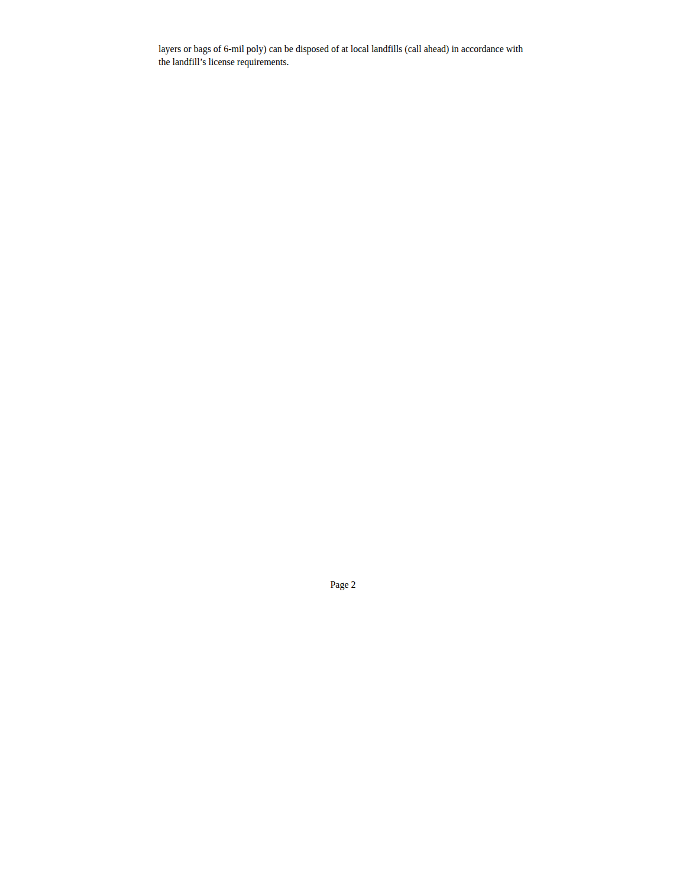layers or bags of 6-mil poly) can be disposed of at local landfills (call ahead) in accordance with the landfill’s license requirements.
Page 2